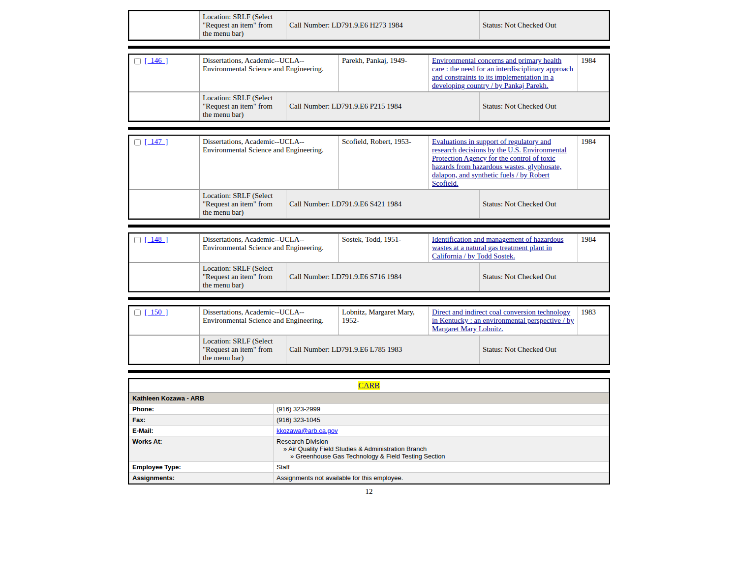| / / Location: SRLF (Select "Request an item" from the menu bar) / Call Number: LD791.9.E6 H273 1984 / Status: Not Checked Out / |
| / [ 146 ] / Dissertations, Academic--UCLA--Environmental Science and Engineering. / Parekh, Pankaj, 1949- / Environmental concerns and primary health care : the need for an interdisciplinary approach and constraints to its implementation in a developing country / by Pankaj Parekh. / 1984 / / / Location: SRLF (Select "Request an item" from the menu bar) / Call Number: LD791.9.E6 P215 1984 / Status: Not Checked Out / |
| / [ 147 ] / Dissertations, Academic--UCLA--Environmental Science and Engineering. / Scofield, Robert, 1953- / Evaluations in support of regulatory and research decisions by the U.S. Environmental Protection Agency for the control of toxic hazards from hazardous wastes, glyphosate, dalapon, and synthetic fuels / by Robert Scofield. / 1984 / / / Location: SRLF (Select "Request an item" from the menu bar) / Call Number: LD791.9.E6 S421 1984 / Status: Not Checked Out / |
| / [ 148 ] / Dissertations, Academic--UCLA--Environmental Science and Engineering. / Sostek, Todd, 1951- / Identification and management of hazardous wastes at a natural gas treatment plant in California / by Todd Sostek. / 1984 / / / Location: SRLF (Select "Request an item" from the menu bar) / Call Number: LD791.9.E6 S716 1984 / Status: Not Checked Out / |
| / [ 150 ] / Dissertations, Academic--UCLA--Environmental Science and Engineering. / Lobnitz, Margaret Mary, 1952- / Direct and indirect coal conversion technology in Kentucky : an environmental perspective / by Margaret Mary Lobnitz. / 1983 / / / Location: SRLF (Select "Request an item" from the menu bar) / Call Number: LD791.9.E6 L785 1983 / Status: Not Checked Out / |
| CARB / Kathleen Kozawa - ARB / / Phone: / (916) 323-2999 / / Fax: / (916) 323-1045 / / E-Mail: / kkozawa@arb.ca.gov / / Works At: / Research Division » Air Quality Field Studies & Administration Branch » Greenhouse Gas Technology & Field Testing Section / / Employee Type: / Staff / / Assignments: / Assignments not available for this employee. / |
12